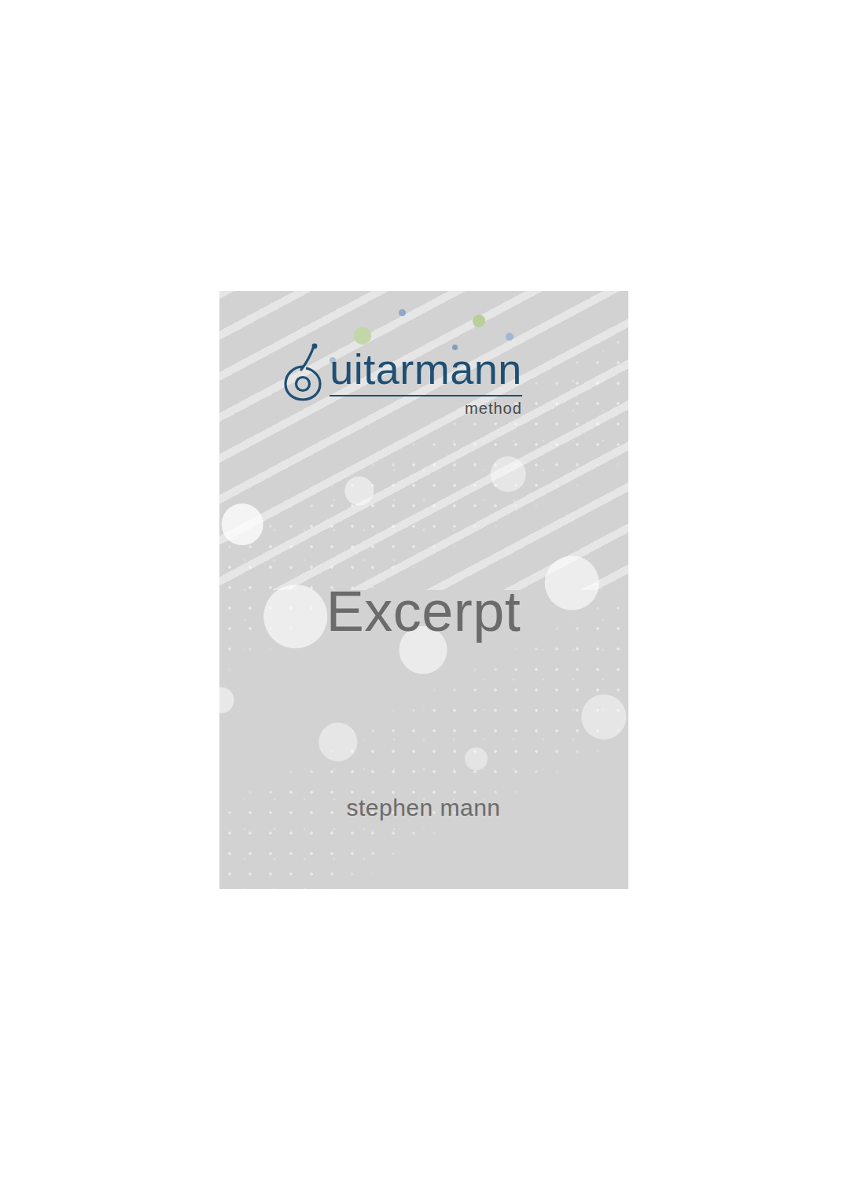uitarmann
method
Excerpt
stephen mann